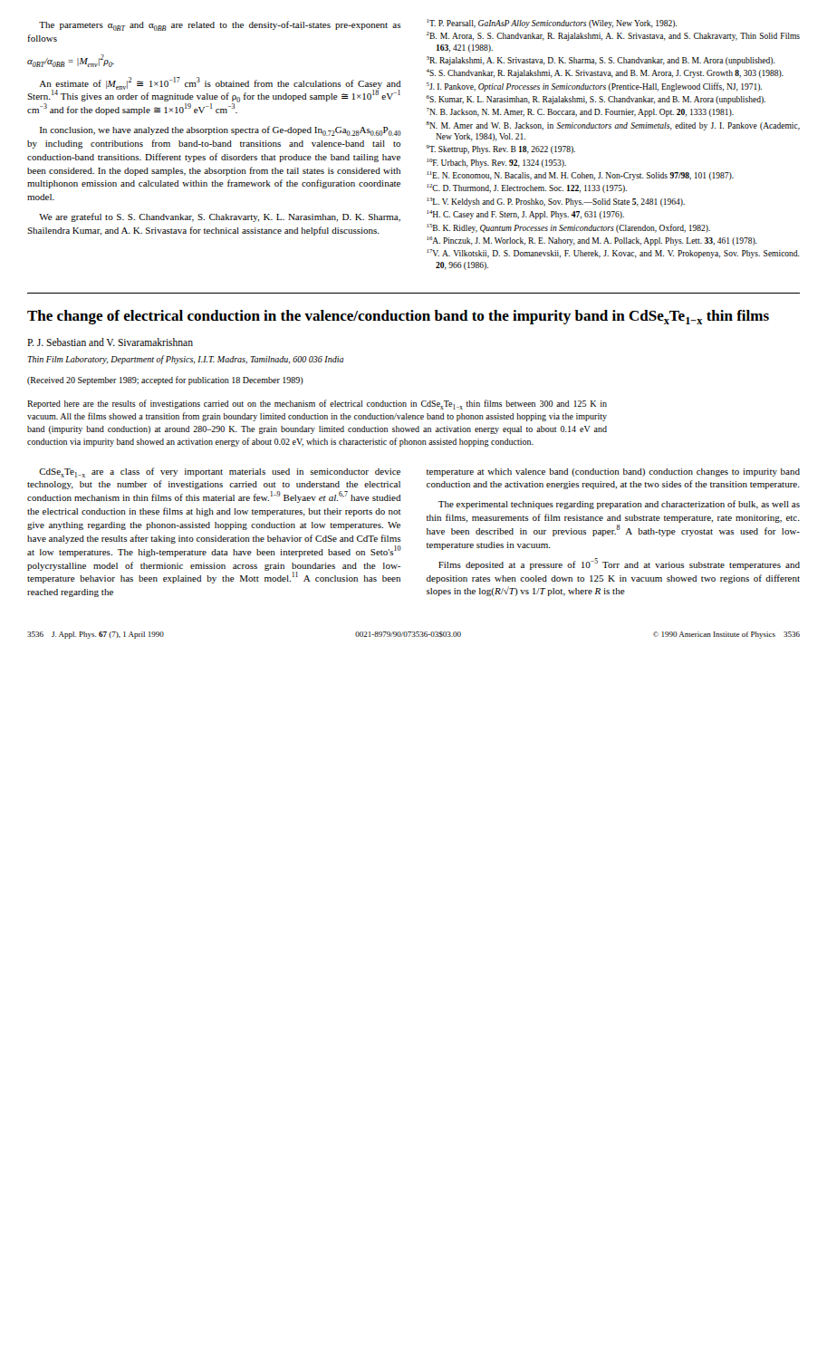The parameters α0BT and α0BB are related to the density-of-tail-states pre-exponent as follows
α0BT/α0BB = |Menv|2ρ0.
An estimate of |Menv|2 ≅ 1×10−17 cm3 is obtained from the calculations of Casey and Stern.14 This gives an order of magnitude value of ρ0 for the undoped sample ≅ 1×1018 eV−1 cm−3 and for the doped sample ≅ 1×1019 eV−1 cm−3.
In conclusion, we have analyzed the absorption spectra of Ge-doped In0.72Ga0.28As0.60P0.40 by including contributions from band-to-band transitions and valence-band tail to conduction-band transitions. Different types of disorders that produce the band tailing have been considered. In the doped samples, the absorption from the tail states is considered with multiphonon emission and calculated within the framework of the configuration coordinate model.
We are grateful to S. S. Chandvankar, S. Chakravarty, K. L. Narasimhan, D. K. Sharma, Shailendra Kumar, and A. K. Srivastava for technical assistance and helpful discussions.
1T. P. Pearsall, GaInAsP Alloy Semiconductors (Wiley, New York, 1982).
2B. M. Arora, S. S. Chandvankar, R. Rajalakshmi, A. K. Srivastava, and S. Chakravarty, Thin Solid Films 163, 421 (1988).
3R. Rajalakshmi, A. K. Srivastava, D. K. Sharma, S. S. Chandvankar, and B. M. Arora (unpublished).
4S. S. Chandvankar, R. Rajalakshmi, A. K. Srivastava, and B. M. Arora, J. Cryst. Growth 8, 303 (1988).
5J. I. Pankove, Optical Processes in Semiconductors (Prentice-Hall, Englewood Cliffs, NJ, 1971).
6S. Kumar, K. L. Narasimhan, R. Rajalakshmi, S. S. Chandvankar, and B. M. Arora (unpublished).
7N. B. Jackson, N. M. Amer, R. C. Boccara, and D. Fournier, Appl. Opt. 20, 1333 (1981).
8N. M. Amer and W. B. Jackson, in Semiconductors and Semimetals, edited by J. I. Pankove (Academic, New York, 1984), Vol. 21.
9T. Skettrup, Phys. Rev. B 18, 2622 (1978).
10F. Urbach, Phys. Rev. 92, 1324 (1953).
11E. N. Economou, N. Bacalis, and M. H. Cohen, J. Non-Cryst. Solids 97/98, 101 (1987).
12C. D. Thurmond, J. Electrochem. Soc. 122, 1133 (1975).
13L. V. Keldysh and G. P. Proshko, Sov. Phys.—Solid State 5, 2481 (1964).
14H. C. Casey and F. Stern, J. Appl. Phys. 47, 631 (1976).
15B. K. Ridley, Quantum Processes in Semiconductors (Clarendon, Oxford, 1982).
16A. Pinczuk, J. M. Worlock, R. E. Nahory, and M. A. Pollack, Appl. Phys. Lett. 33, 461 (1978).
17V. A. Vilkotskii, D. S. Domanevskii, F. Uherek, J. Kovac, and M. V. Prokopenya, Sov. Phys. Semicond. 20, 966 (1986).
The change of electrical conduction in the valence/conduction band to the impurity band in CdSexTe1−x thin films
P. J. Sebastian and V. Sivaramakrishnan
Thin Film Laboratory, Department of Physics, I.I.T. Madras, Tamilnadu, 600 036 India
(Received 20 September 1989; accepted for publication 18 December 1989)
Reported here are the results of investigations carried out on the mechanism of electrical conduction in CdSexTe1−x thin films between 300 and 125 K in vacuum. All the films showed a transition from grain boundary limited conduction in the conduction/valence band to phonon assisted hopping via the impurity band (impurity band conduction) at around 280–290 K. The grain boundary limited conduction showed an activation energy equal to about 0.14 eV and conduction via impurity band showed an activation energy of about 0.02 eV, which is characteristic of phonon assisted hopping conduction.
CdSexTe1−x are a class of very important materials used in semiconductor device technology, but the number of investigations carried out to understand the electrical conduction mechanism in thin films of this material are few.1–9 Belyaev et al.6,7 have studied the electrical conduction in these films at high and low temperatures, but their reports do not give anything regarding the phonon-assisted hopping conduction at low temperatures. We have analyzed the results after taking into consideration the behavior of CdSe and CdTe films at low temperatures. The high-temperature data have been interpreted based on Seto's10 polycrystalline model of thermionic emission across grain boundaries and the low-temperature behavior has been explained by the Mott model.11 A conclusion has been reached regarding the
temperature at which valence band (conduction band) conduction changes to impurity band conduction and the activation energies required, at the two sides of the transition temperature.
The experimental techniques regarding preparation and characterization of bulk, as well as thin films, measurements of film resistance and substrate temperature, rate monitoring, etc. have been described in our previous paper.8 A bath-type cryostat was used for low-temperature studies in vacuum.
Films deposited at a pressure of 10−5 Torr and at various substrate temperatures and deposition rates when cooled down to 125 K in vacuum showed two regions of different slopes in the log(R/√T) vs 1/T plot, where R is the
3536 J. Appl. Phys. 67 (7), 1 April 1990
0021-8979/90/073536-03$03.00
© 1990 American Institute of Physics 3536